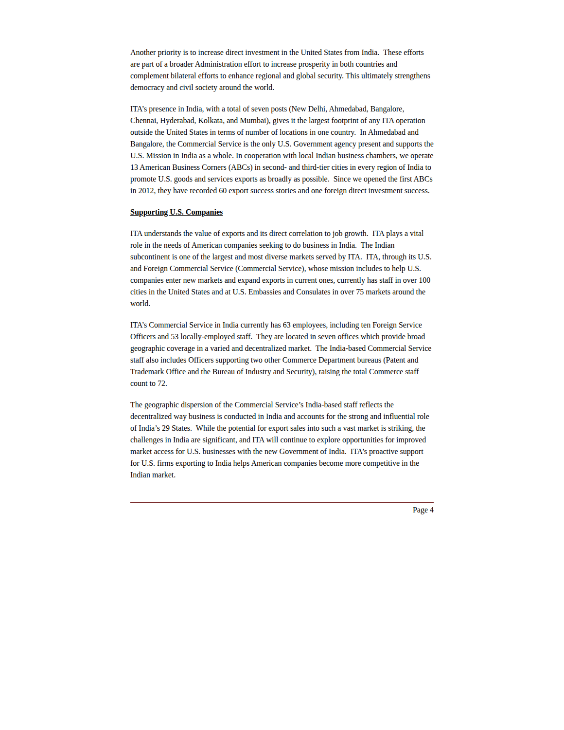Another priority is to increase direct investment in the United States from India. These efforts are part of a broader Administration effort to increase prosperity in both countries and complement bilateral efforts to enhance regional and global security. This ultimately strengthens democracy and civil society around the world.
ITA’s presence in India, with a total of seven posts (New Delhi, Ahmedabad, Bangalore, Chennai, Hyderabad, Kolkata, and Mumbai), gives it the largest footprint of any ITA operation outside the United States in terms of number of locations in one country. In Ahmedabad and Bangalore, the Commercial Service is the only U.S. Government agency present and supports the U.S. Mission in India as a whole. In cooperation with local Indian business chambers, we operate 13 American Business Corners (ABCs) in second- and third-tier cities in every region of India to promote U.S. goods and services exports as broadly as possible. Since we opened the first ABCs in 2012, they have recorded 60 export success stories and one foreign direct investment success.
Supporting U.S. Companies
ITA understands the value of exports and its direct correlation to job growth. ITA plays a vital role in the needs of American companies seeking to do business in India. The Indian subcontinent is one of the largest and most diverse markets served by ITA. ITA, through its U.S. and Foreign Commercial Service (Commercial Service), whose mission includes to help U.S. companies enter new markets and expand exports in current ones, currently has staff in over 100 cities in the United States and at U.S. Embassies and Consulates in over 75 markets around the world.
ITA’s Commercial Service in India currently has 63 employees, including ten Foreign Service Officers and 53 locally-employed staff. They are located in seven offices which provide broad geographic coverage in a varied and decentralized market. The India-based Commercial Service staff also includes Officers supporting two other Commerce Department bureaus (Patent and Trademark Office and the Bureau of Industry and Security), raising the total Commerce staff count to 72.
The geographic dispersion of the Commercial Service’s India-based staff reflects the decentralized way business is conducted in India and accounts for the strong and influential role of India’s 29 States. While the potential for export sales into such a vast market is striking, the challenges in India are significant, and ITA will continue to explore opportunities for improved market access for U.S. businesses with the new Government of India. ITA’s proactive support for U.S. firms exporting to India helps American companies become more competitive in the Indian market.
Page 4